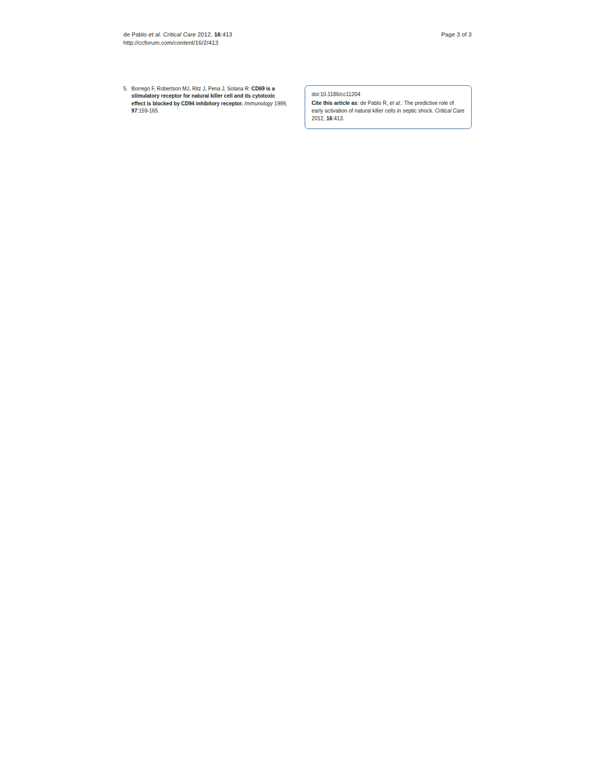de Pablo et al. Critical Care 2012, 16:413
http://ccforum.com/content/16/2/413
Page 3 of 3
5. Borrego F, Robertson MJ, Ritz J, Pena J, Solana R: CD69 is a stimulatory receptor for natural killer cell and its cytotoxic effect is blocked by CD94 inhibitory receptor. Immunology 1999, 97:159-165.
doi:10.1186/cc11204
Cite this article as: de Pablo R, et al.: The predictive role of early activation of natural killer cells in septic shock. Critical Care 2012, 16:413.